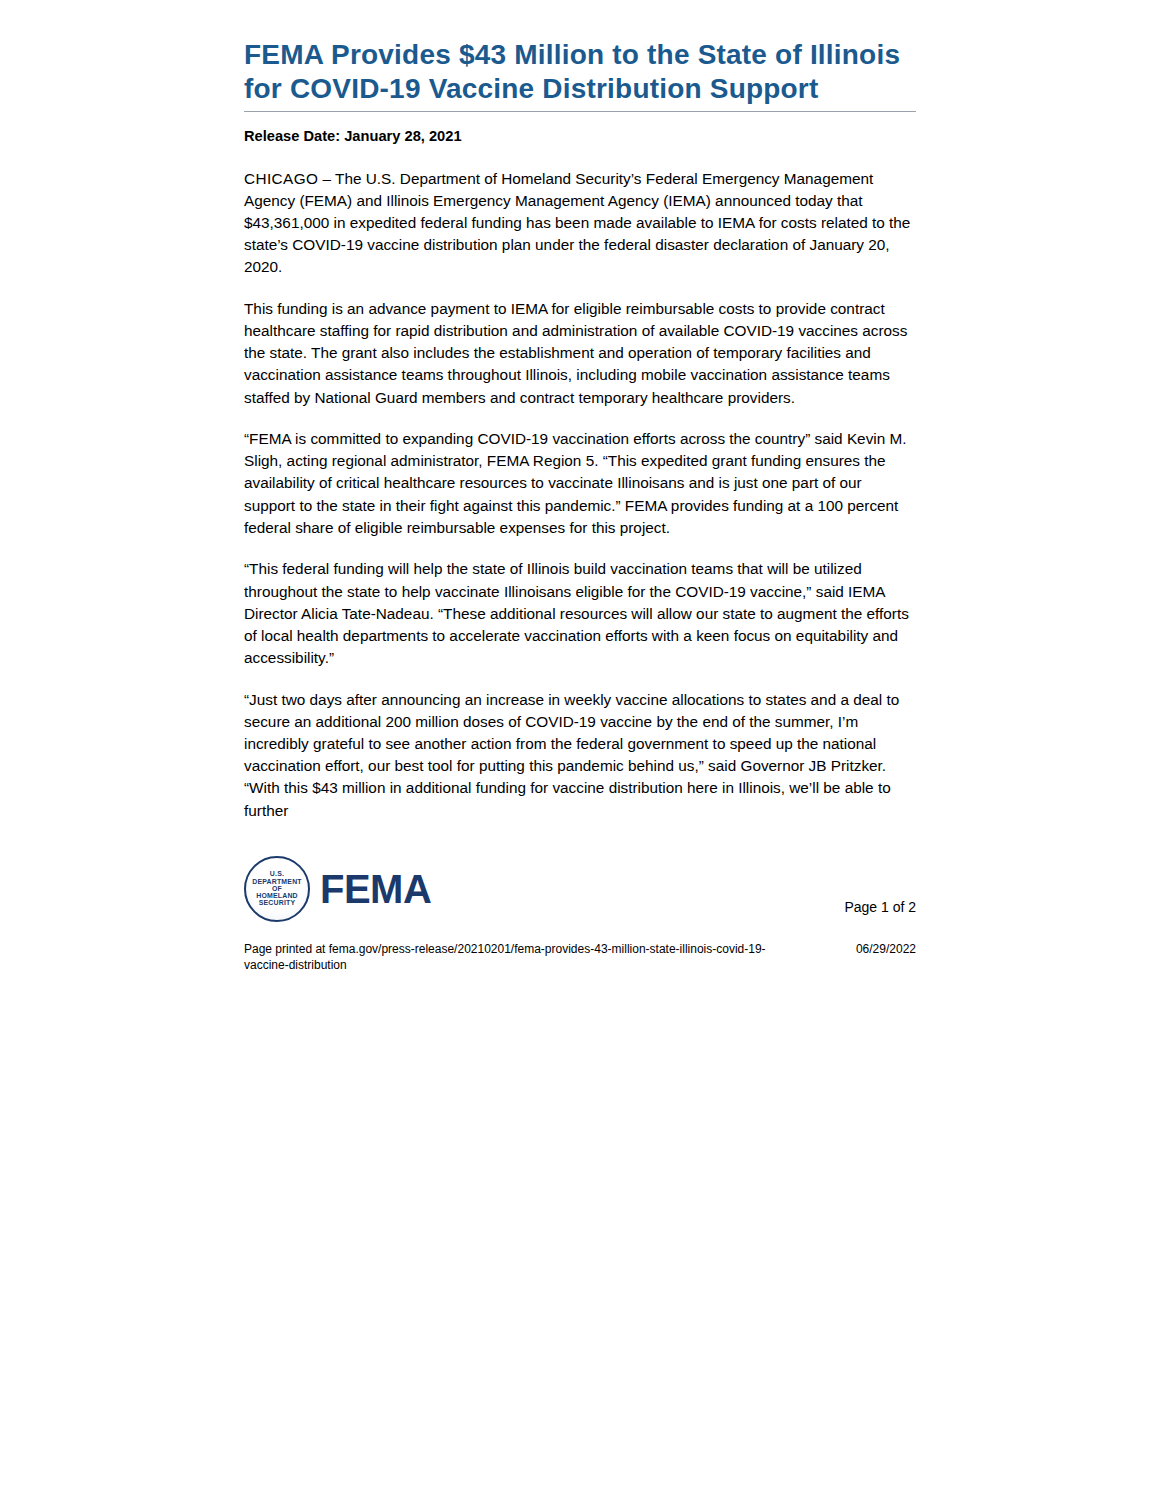FEMA Provides $43 Million to the State of Illinois for COVID-19 Vaccine Distribution Support
Release Date: January 28, 2021
CHICAGO – The U.S. Department of Homeland Security’s Federal Emergency Management Agency (FEMA) and Illinois Emergency Management Agency (IEMA) announced today that $43,361,000 in expedited federal funding has been made available to IEMA for costs related to the state’s COVID-19 vaccine distribution plan under the federal disaster declaration of January 20, 2020.
This funding is an advance payment to IEMA for eligible reimbursable costs to provide contract healthcare staffing for rapid distribution and administration of available COVID-19 vaccines across the state. The grant also includes the establishment and operation of temporary facilities and vaccination assistance teams throughout Illinois, including mobile vaccination assistance teams staffed by National Guard members and contract temporary healthcare providers.
“FEMA is committed to expanding COVID-19 vaccination efforts across the country” said Kevin M. Sligh, acting regional administrator, FEMA Region 5. “This expedited grant funding ensures the availability of critical healthcare resources to vaccinate Illinoisans and is just one part of our support to the state in their fight against this pandemic.” FEMA provides funding at a 100 percent federal share of eligible reimbursable expenses for this project.
“This federal funding will help the state of Illinois build vaccination teams that will be utilized throughout the state to help vaccinate Illinoisans eligible for the COVID-19 vaccine,” said IEMA Director Alicia Tate-Nadeau. “These additional resources will allow our state to augment the efforts of local health departments to accelerate vaccination efforts with a keen focus on equitability and accessibility.”
“Just two days after announcing an increase in weekly vaccine allocations to states and a deal to secure an additional 200 million doses of COVID-19 vaccine by the end of the summer, I’m incredibly grateful to see another action from the federal government to speed up the national vaccination effort, our best tool for putting this pandemic behind us,” said Governor JB Pritzker. “With this $43 million in additional funding for vaccine distribution here in Illinois, we’ll be able to further
U.S.
DEPARTMENT
OF
HOMELAND
SECURITY
FEMA
Page 1 of 2
Page printed at fema.gov/press-release/20210201/fema-provides-43-million-state-illinois-covid-19-vaccine-distribution
06/29/2022